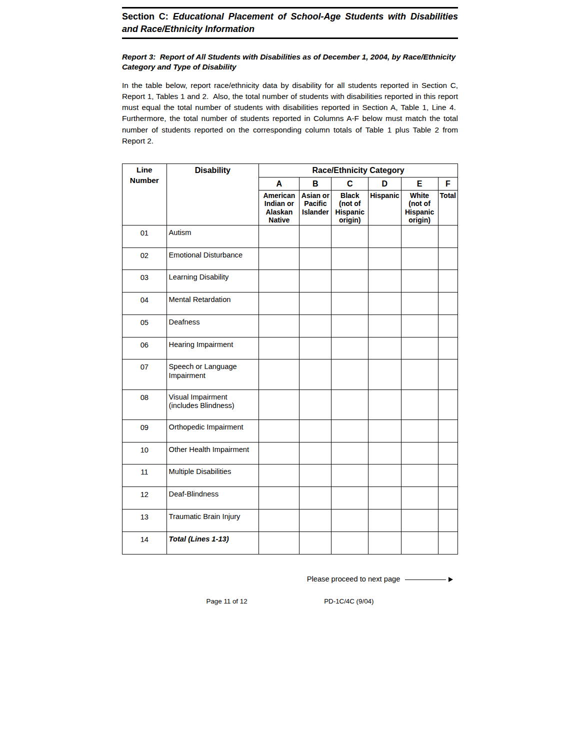Section C: Educational Placement of School-Age Students with Disabilities and Race/Ethnicity Information
Report 3: Report of All Students with Disabilities as of December 1, 2004, by Race/Ethnicity Category and Type of Disability
In the table below, report race/ethnicity data by disability for all students reported in Section C, Report 1, Tables 1 and 2. Also, the total number of students with disabilities reported in this report must equal the total number of students with disabilities reported in Section A, Table 1, Line 4. Furthermore, the total number of students reported in Columns A-F below must match the total number of students reported on the corresponding column totals of Table 1 plus Table 2 from Report 2.
| Line Number | Disability | Race/Ethnicity Category |
| --- | --- | --- |
| A | B | C | D | E | F |
| American Indian or Alaskan Native | Asian or Pacific Islander | Black (not of Hispanic origin) | Hispanic | White (not of Hispanic origin) | Total |
| 01 | Autism | | | | | | |
| 02 | Emotional Disturbance | | | | | | |
| 03 | Learning Disability | | | | | | |
| 04 | Mental Retardation | | | | | | |
| 05 | Deafness | | | | | | |
| 06 | Hearing Impairment | | | | | | |
| 07 | Speech or Language Impairment | | | | | | |
| 08 | Visual Impairment (includes Blindness) | | | | | | |
| 09 | Orthopedic Impairment | | | | | | |
| 10 | Other Health Impairment | | | | | | |
| 11 | Multiple Disabilities | | | | | | |
| 12 | Deaf-Blindness | | | | | | |
| 13 | Traumatic Brain Injury | | | | | | |
| 14 | Total (Lines 1-13) | | | | | | |
Please proceed to next page
Page 11 of 12 PD-1C/4C (9/04)